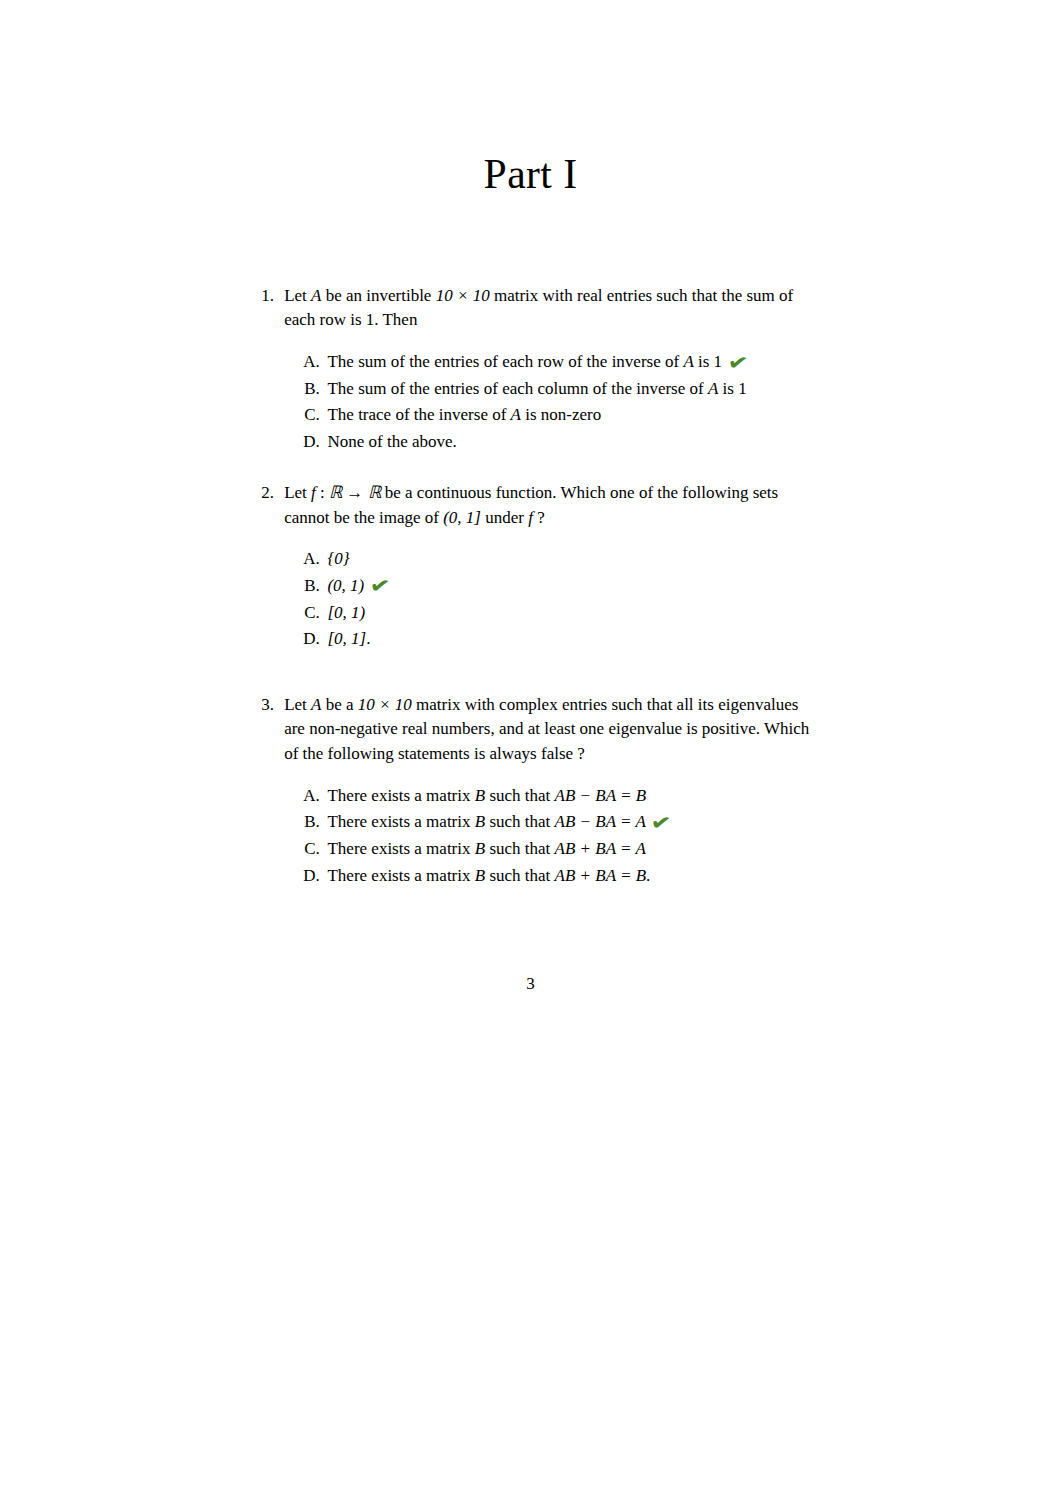Part I
Let A be an invertible 10 × 10 matrix with real entries such that the sum of each row is 1. Then
The sum of the entries of each row of the inverse of A is 1✔
The sum of the entries of each column of the inverse of A is 1
The trace of the inverse of A is non-zero
None of the above.
Let f : ℝ → ℝ be a continuous function. Which one of the following sets cannot be the image of (0, 1] under f ?
{0}
(0, 1)✔
[0, 1)
[0, 1].
Let A be a 10 × 10 matrix with complex entries such that all its eigenvalues are non-negative real numbers, and at least one eigenvalue is positive. Which of the following statements is always false ?
There exists a matrix B such that AB − BA = B
There exists a matrix B such that AB − BA = A✔
There exists a matrix B such that AB + BA = A
There exists a matrix B such that AB + BA = B.
3